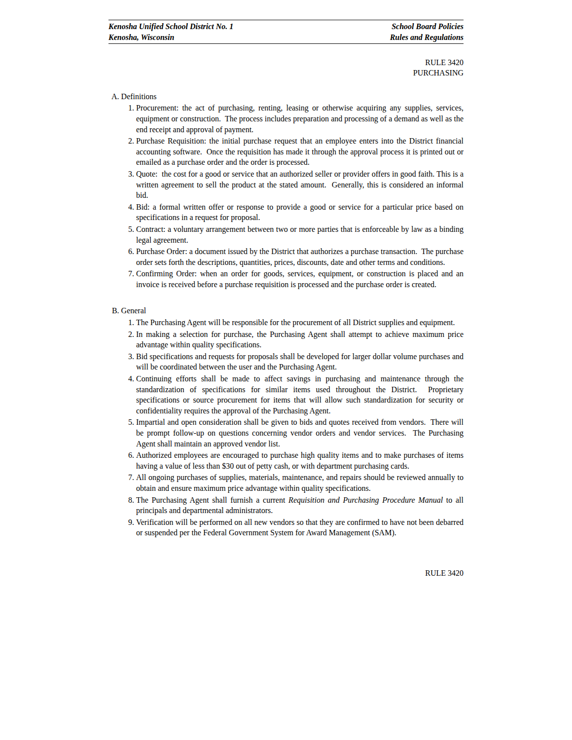| Kenosha Unified School District No. 1 | School Board Policies |
| Kenosha, Wisconsin | Rules and Regulations |
RULE 3420
PURCHASING
Definitions
Procurement: the act of purchasing, renting, leasing or otherwise acquiring any supplies, services, equipment or construction. The process includes preparation and processing of a demand as well as the end receipt and approval of payment.
Purchase Requisition: the initial purchase request that an employee enters into the District financial accounting software. Once the requisition has made it through the approval process it is printed out or emailed as a purchase order and the order is processed.
Quote: the cost for a good or service that an authorized seller or provider offers in good faith. This is a written agreement to sell the product at the stated amount. Generally, this is considered an informal bid.
Bid: a formal written offer or response to provide a good or service for a particular price based on specifications in a request for proposal.
Contract: a voluntary arrangement between two or more parties that is enforceable by law as a binding legal agreement.
Purchase Order: a document issued by the District that authorizes a purchase transaction. The purchase order sets forth the descriptions, quantities, prices, discounts, date and other terms and conditions.
Confirming Order: when an order for goods, services, equipment, or construction is placed and an invoice is received before a purchase requisition is processed and the purchase order is created.
General
The Purchasing Agent will be responsible for the procurement of all District supplies and equipment.
In making a selection for purchase, the Purchasing Agent shall attempt to achieve maximum price advantage within quality specifications.
Bid specifications and requests for proposals shall be developed for larger dollar volume purchases and will be coordinated between the user and the Purchasing Agent.
Continuing efforts shall be made to affect savings in purchasing and maintenance through the standardization of specifications for similar items used throughout the District. Proprietary specifications or source procurement for items that will allow such standardization for security or confidentiality requires the approval of the Purchasing Agent.
Impartial and open consideration shall be given to bids and quotes received from vendors. There will be prompt follow-up on questions concerning vendor orders and vendor services. The Purchasing Agent shall maintain an approved vendor list.
Authorized employees are encouraged to purchase high quality items and to make purchases of items having a value of less than $30 out of petty cash, or with department purchasing cards.
All ongoing purchases of supplies, materials, maintenance, and repairs should be reviewed annually to obtain and ensure maximum price advantage within quality specifications.
The Purchasing Agent shall furnish a current Requisition and Purchasing Procedure Manual to all principals and departmental administrators.
Verification will be performed on all new vendors so that they are confirmed to have not been debarred or suspended per the Federal Government System for Award Management (SAM).
RULE 3420